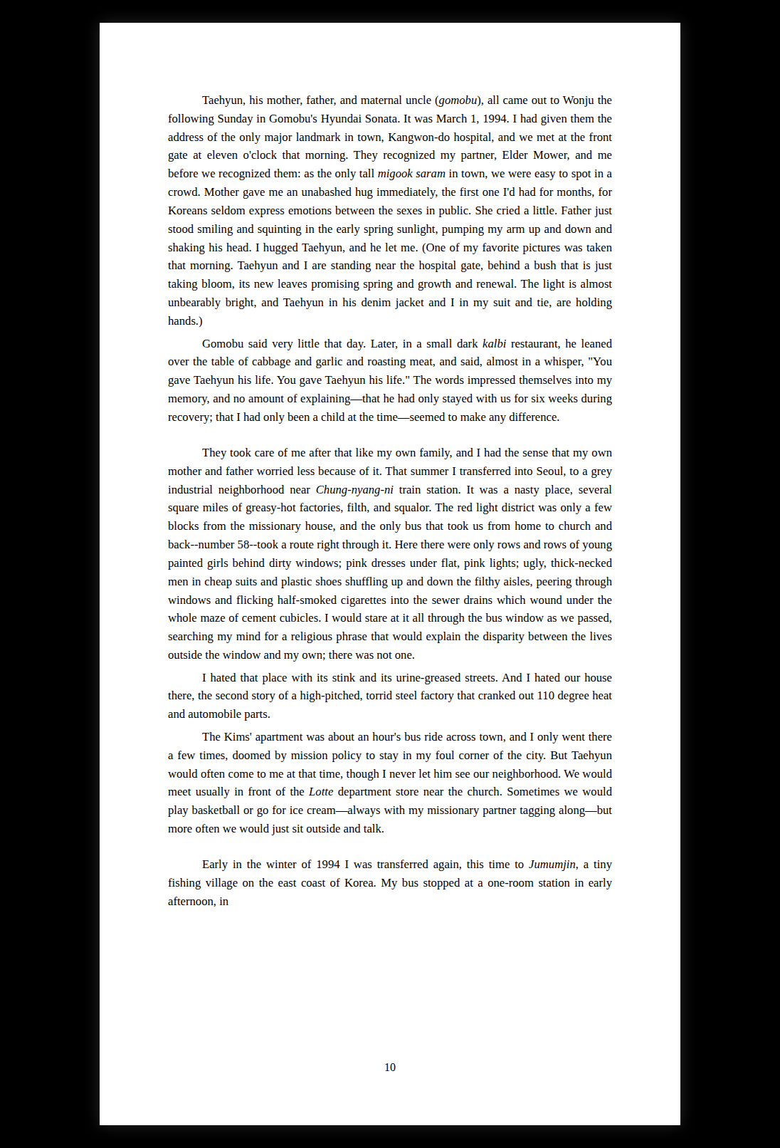Taehyun, his mother, father, and maternal uncle (gomobu), all came out to Wonju the following Sunday in Gomobu's Hyundai Sonata. It was March 1, 1994. I had given them the address of the only major landmark in town, Kangwon-do hospital, and we met at the front gate at eleven o'clock that morning. They recognized my partner, Elder Mower, and me before we recognized them: as the only tall migook saram in town, we were easy to spot in a crowd. Mother gave me an unabashed hug immediately, the first one I'd had for months, for Koreans seldom express emotions between the sexes in public. She cried a little. Father just stood smiling and squinting in the early spring sunlight, pumping my arm up and down and shaking his head. I hugged Taehyun, and he let me. (One of my favorite pictures was taken that morning. Taehyun and I are standing near the hospital gate, behind a bush that is just taking bloom, its new leaves promising spring and growth and renewal. The light is almost unbearably bright, and Taehyun in his denim jacket and I in my suit and tie, are holding hands.)
Gomobu said very little that day. Later, in a small dark kalbi restaurant, he leaned over the table of cabbage and garlic and roasting meat, and said, almost in a whisper, "You gave Taehyun his life. You gave Taehyun his life." The words impressed themselves into my memory, and no amount of explaining—that he had only stayed with us for six weeks during recovery; that I had only been a child at the time—seemed to make any difference.
They took care of me after that like my own family, and I had the sense that my own mother and father worried less because of it. That summer I transferred into Seoul, to a grey industrial neighborhood near Chung-nyang-ni train station. It was a nasty place, several square miles of greasy-hot factories, filth, and squalor. The red light district was only a few blocks from the missionary house, and the only bus that took us from home to church and back--number 58--took a route right through it. Here there were only rows and rows of young painted girls behind dirty windows; pink dresses under flat, pink lights; ugly, thick-necked men in cheap suits and plastic shoes shuffling up and down the filthy aisles, peering through windows and flicking half-smoked cigarettes into the sewer drains which wound under the whole maze of cement cubicles. I would stare at it all through the bus window as we passed, searching my mind for a religious phrase that would explain the disparity between the lives outside the window and my own; there was not one.
I hated that place with its stink and its urine-greased streets. And I hated our house there, the second story of a high-pitched, torrid steel factory that cranked out 110 degree heat and automobile parts.
The Kims' apartment was about an hour's bus ride across town, and I only went there a few times, doomed by mission policy to stay in my foul corner of the city. But Taehyun would often come to me at that time, though I never let him see our neighborhood. We would meet usually in front of the Lotte department store near the church. Sometimes we would play basketball or go for ice cream—always with my missionary partner tagging along—but more often we would just sit outside and talk.
Early in the winter of 1994 I was transferred again, this time to Jumumjin, a tiny fishing village on the east coast of Korea. My bus stopped at a one-room station in early afternoon, in
10